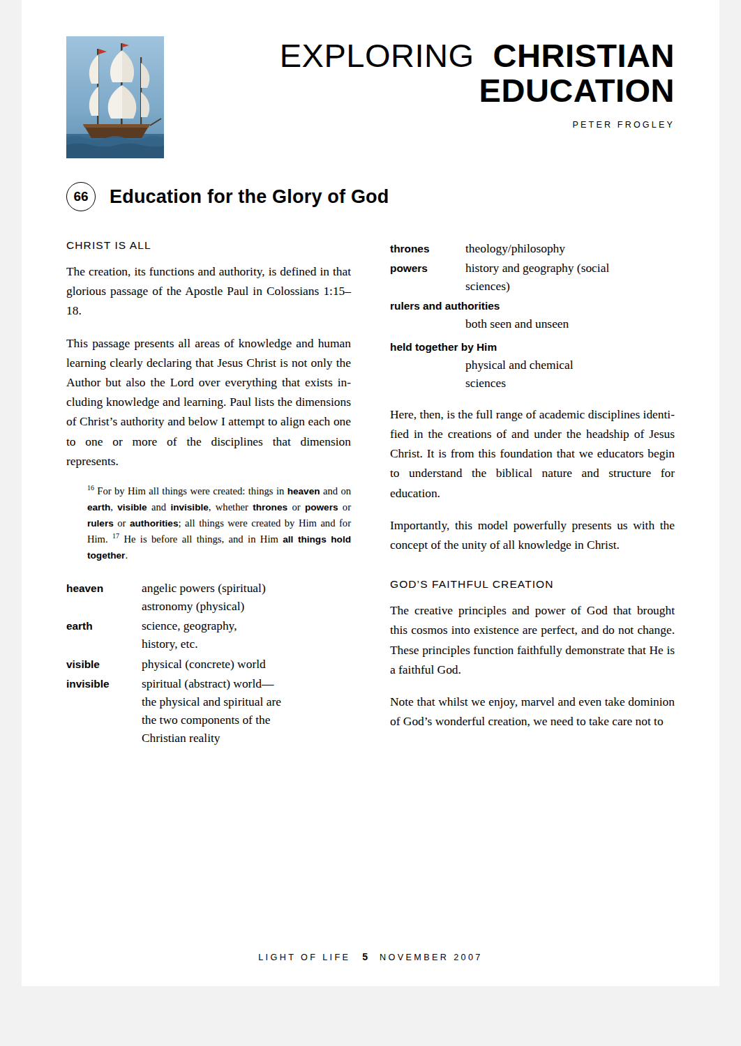EXPLORING CHRISTIAN
EDUCATION
PETER FROGLEY
66
Education for the Glory of God
CHRIST IS ALL
The creation, its functions and authority, is defined in that glorious passage of the Apostle Paul in Colossians 1:15–18.
This passage presents all areas of knowledge and human learning clearly declaring that Jesus Christ is not only the Author but also the Lord over everything that exists including knowledge and learning. Paul lists the dimensions of Christ’s authority and below I attempt to align each one to one or more of the disciplines that dimension represents.
16 For by Him all things were created: things in heaven and on earth, visible and invisible, whether thrones or powers or rulers or authorities; all things were created by Him and for Him. 17 He is before all things, and in Him all things hold together.
heaven
angelic powers (spiritual) astronomy (physical)
earth
science, geography, history, etc.
visible
physical (concrete) world
invisible
spiritual (abstract) world— the physical and spiritual are the two components of the Christian reality
thrones
theology/philosophy
powers
history and geography (social sciences)
rulers and authorities
both seen and unseen
held together by Him
physical and chemical sciences
Here, then, is the full range of academic disciplines identified in the creations of and under the headship of Jesus Christ. It is from this foundation that we educators begin to understand the biblical nature and structure for education.
Importantly, this model powerfully presents us with the concept of the unity of all knowledge in Christ.
GOD’S FAITHFUL CREATION
The creative principles and power of God that brought this cosmos into existence are perfect, and do not change. These principles function faithfully demonstrate that He is a faithful God.
Note that whilst we enjoy, marvel and even take dominion of God’s wonderful creation, we need to take care not to
LIGHT OF LIFE 5 NOVEMBER 2007